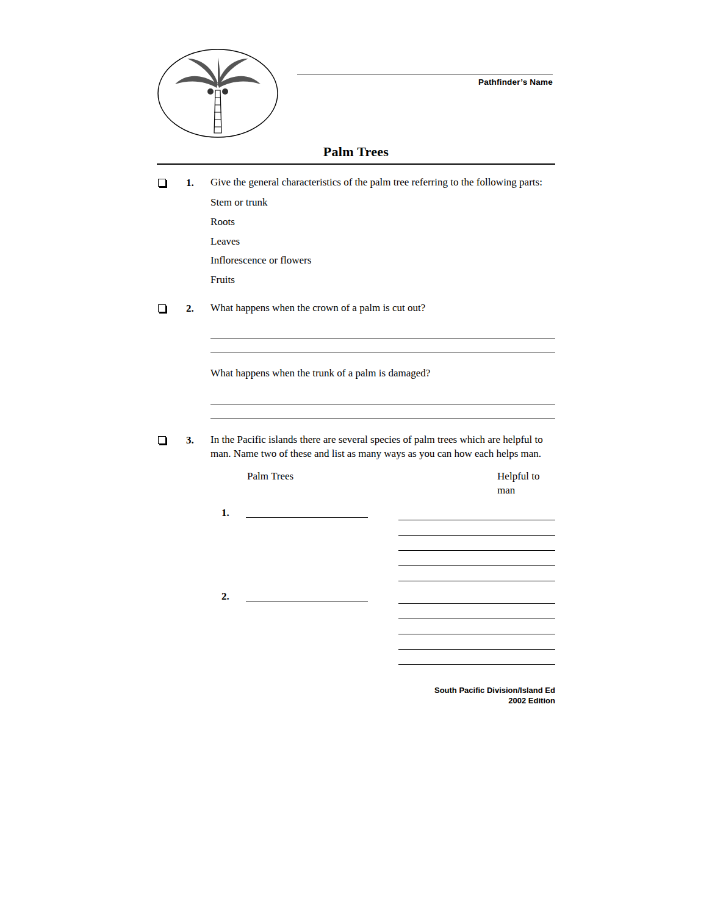Pathfinder’s Name
Palm Trees
1.
Give the general characteristics of the palm tree referring to the following parts:
Stem or trunk
Roots
Leaves
Inflorescence or flowers
Fruits
2.
What happens when the crown of a palm is cut out?
What happens when the trunk of a palm is damaged?
3.
In the Pacific islands there are several species of palm trees which are helpful to man. Name two of these and list as many ways as you can how each helps man.
Palm Trees
Helpful to man
1.
2.
South Pacific Division/Island Ed
2002 Edition